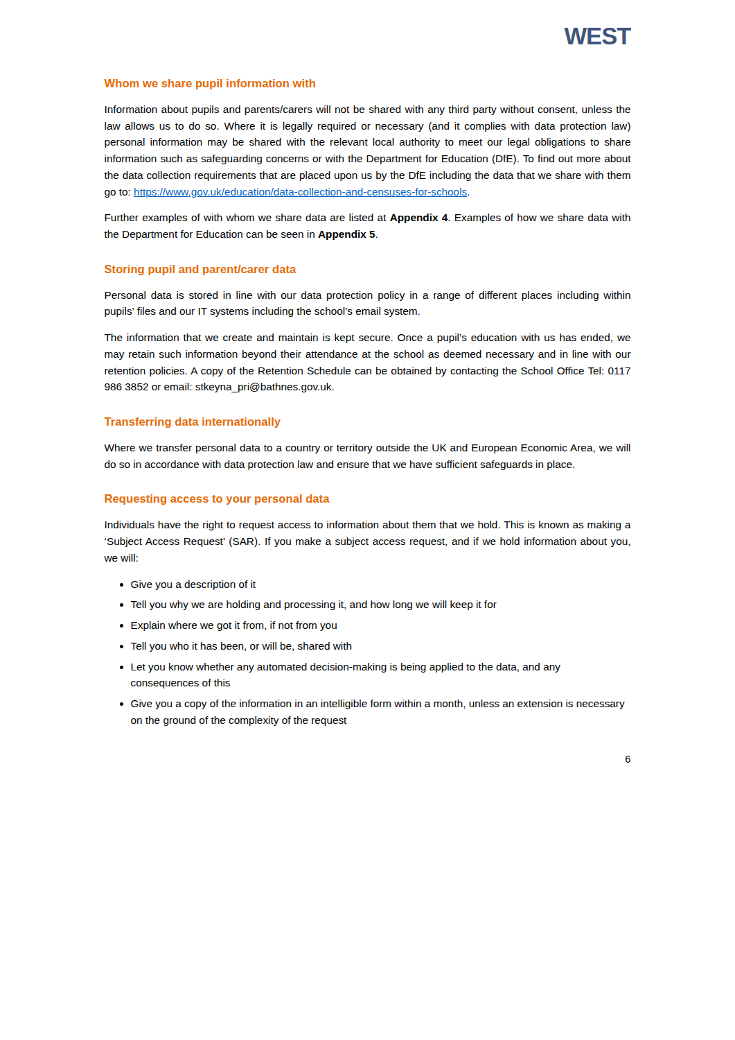WEST
Whom we share pupil information with
Information about pupils and parents/carers will not be shared with any third party without consent, unless the law allows us to do so. Where it is legally required or necessary (and it complies with data protection law) personal information may be shared with the relevant local authority to meet our legal obligations to share information such as safeguarding concerns or with the Department for Education (DfE). To find out more about the data collection requirements that are placed upon us by the DfE including the data that we share with them go to: https://www.gov.uk/education/data-collection-and-censuses-for-schools.
Further examples of with whom we share data are listed at Appendix 4. Examples of how we share data with the Department for Education can be seen in Appendix 5.
Storing pupil and parent/carer data
Personal data is stored in line with our data protection policy in a range of different places including within pupils’ files and our IT systems including the school’s email system.
The information that we create and maintain is kept secure. Once a pupil’s education with us has ended, we may retain such information beyond their attendance at the school as deemed necessary and in line with our retention policies. A copy of the Retention Schedule can be obtained by contacting the School Office Tel: 0117 986 3852 or email: stkeyna_pri@bathnes.gov.uk.
Transferring data internationally
Where we transfer personal data to a country or territory outside the UK and European Economic Area, we will do so in accordance with data protection law and ensure that we have sufficient safeguards in place.
Requesting access to your personal data
Individuals have the right to request access to information about them that we hold. This is known as making a ‘Subject Access Request’ (SAR). If you make a subject access request, and if we hold information about you, we will:
Give you a description of it
Tell you why we are holding and processing it, and how long we will keep it for
Explain where we got it from, if not from you
Tell you who it has been, or will be, shared with
Let you know whether any automated decision-making is being applied to the data, and any consequences of this
Give you a copy of the information in an intelligible form within a month, unless an extension is necessary on the ground of the complexity of the request
6